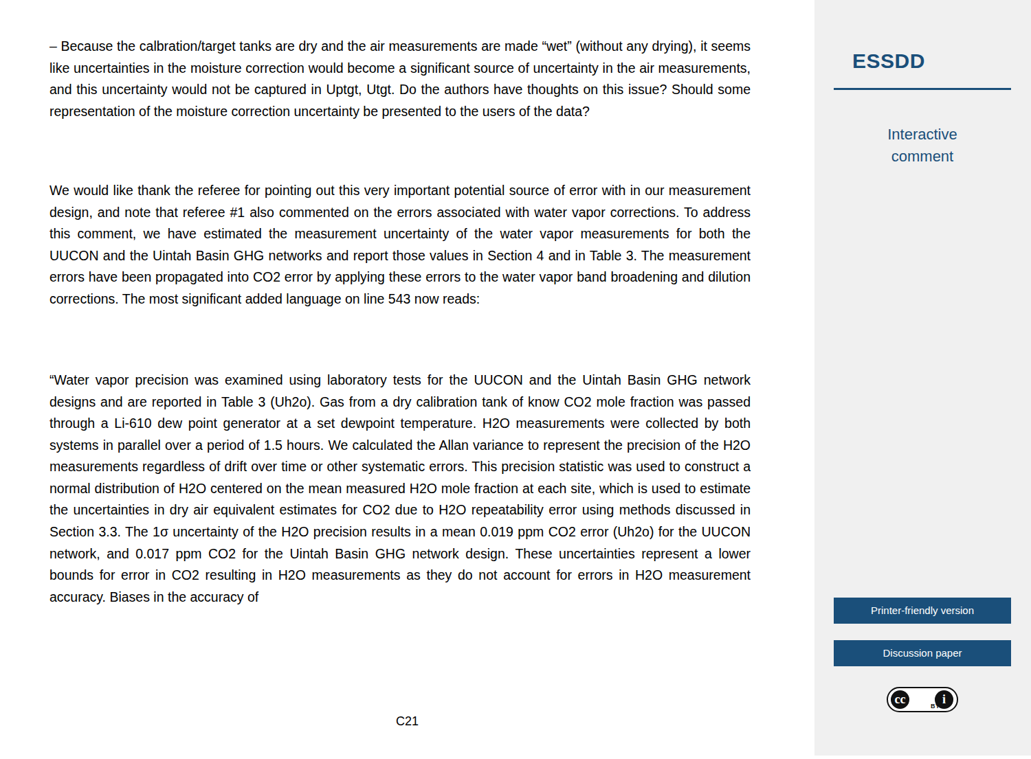ESSDD
Interactive
comment
Printer-friendly version Discussion paper
cc
i
BY
– Because the calbration/target tanks are dry and the air measurements are made “wet” (without any drying), it seems like uncertainties in the moisture correction would become a significant source of uncertainty in the air measurements, and this uncertainty would not be captured in Uptgt, Utgt. Do the authors have thoughts on this issue? Should some representation of the moisture correction uncertainty be presented to the users of the data?
We would like thank the referee for pointing out this very important potential source of error with in our measurement design, and note that referee #1 also commented on the errors associated with water vapor corrections. To address this comment, we have estimated the measurement uncertainty of the water vapor measurements for both the UUCON and the Uintah Basin GHG networks and report those values in Section 4 and in Table 3. The measurement errors have been propagated into CO2 error by applying these errors to the water vapor band broadening and dilution corrections. The most significant added language on line 543 now reads:
“Water vapor precision was examined using laboratory tests for the UUCON and the Uintah Basin GHG network designs and are reported in Table 3 (Uh2o). Gas from a dry calibration tank of know CO2 mole fraction was passed through a Li-610 dew point generator at a set dewpoint temperature. H2O measurements were collected by both systems in parallel over a period of 1.5 hours. We calculated the Allan variance to represent the precision of the H2O measurements regardless of drift over time or other systematic errors. This precision statistic was used to construct a normal distribution of H2O centered on the mean measured H2O mole fraction at each site, which is used to estimate the uncertainties in dry air equivalent estimates for CO2 due to H2O repeatability error using methods discussed in Section 3.3. The 1σ uncertainty of the H2O precision results in a mean 0.019 ppm CO2 error (Uh2o) for the UUCON network, and 0.017 ppm CO2 for the Uintah Basin GHG network design. These uncertainties represent a lower bounds for error in CO2 resulting in H2O measurements as they do not account for errors in H2O measurement accuracy. Biases in the accuracy of
C21